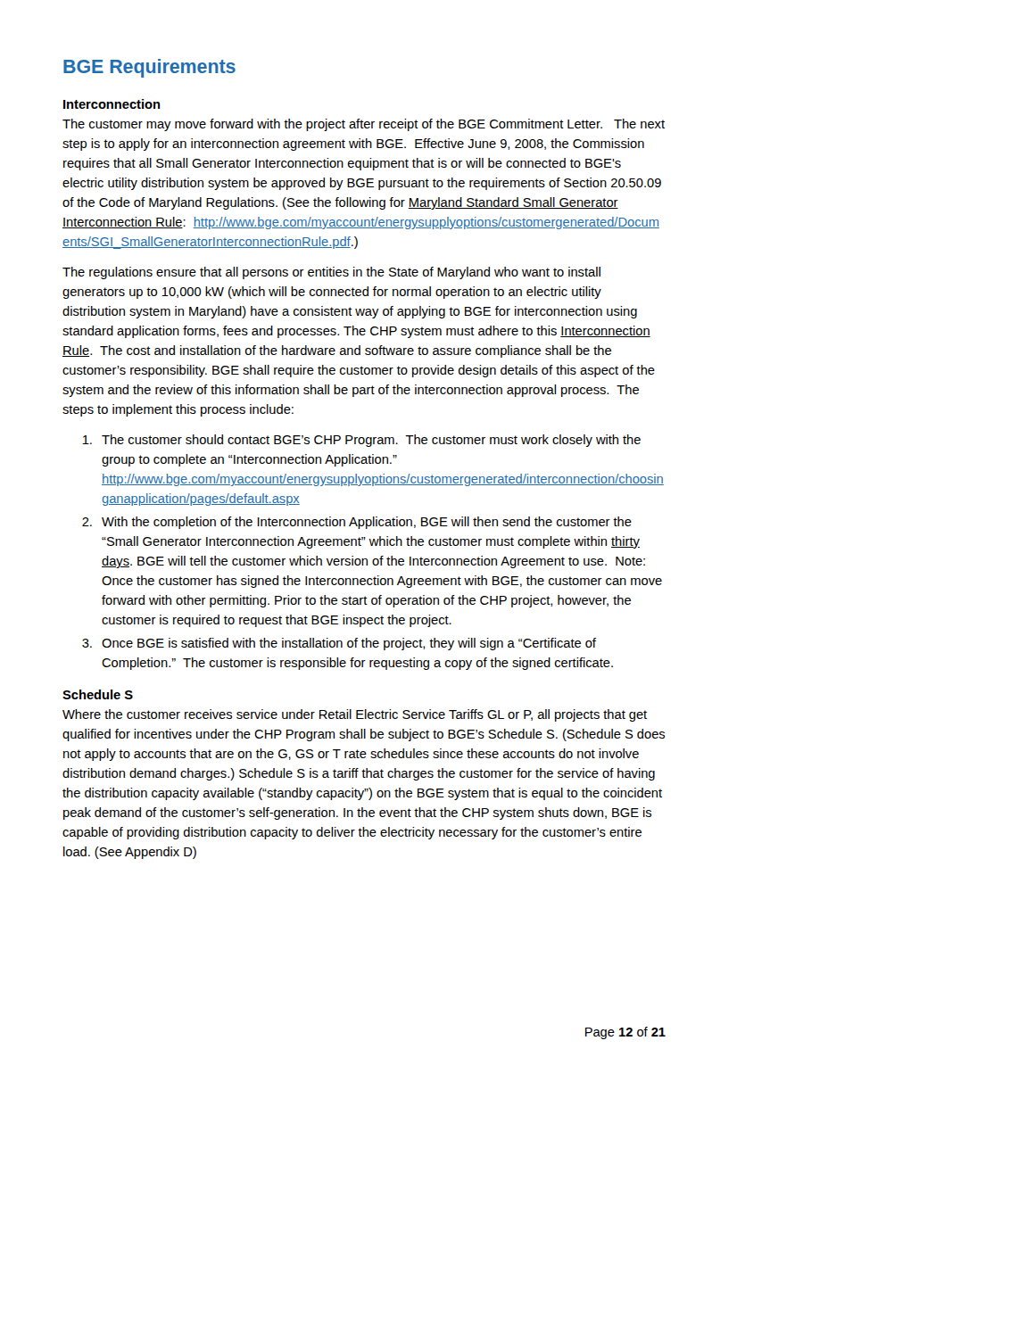BGE Requirements
Interconnection
The customer may move forward with the project after receipt of the BGE Commitment Letter. The next step is to apply for an interconnection agreement with BGE. Effective June 9, 2008, the Commission requires that all Small Generator Interconnection equipment that is or will be connected to BGE's electric utility distribution system be approved by BGE pursuant to the requirements of Section 20.50.09 of the Code of Maryland Regulations. (See the following for Maryland Standard Small Generator Interconnection Rule: http://www.bge.com/myaccount/energysupplyoptions/customergenerated/Documents/SGI_SmallGeneratorInterconnectionRule.pdf.)
The regulations ensure that all persons or entities in the State of Maryland who want to install generators up to 10,000 kW (which will be connected for normal operation to an electric utility distribution system in Maryland) have a consistent way of applying to BGE for interconnection using standard application forms, fees and processes. The CHP system must adhere to this Interconnection Rule. The cost and installation of the hardware and software to assure compliance shall be the customer’s responsibility. BGE shall require the customer to provide design details of this aspect of the system and the review of this information shall be part of the interconnection approval process. The steps to implement this process include:
The customer should contact BGE’s CHP Program. The customer must work closely with the group to complete an “Interconnection Application.”
http://www.bge.com/myaccount/energysupplyoptions/customergenerated/interconnection/choosinganapplication/pages/default.aspx
With the completion of the Interconnection Application, BGE will then send the customer the “Small Generator Interconnection Agreement” which the customer must complete within thirty days. BGE will tell the customer which version of the Interconnection Agreement to use. Note: Once the customer has signed the Interconnection Agreement with BGE, the customer can move forward with other permitting. Prior to the start of operation of the CHP project, however, the customer is required to request that BGE inspect the project.
Once BGE is satisfied with the installation of the project, they will sign a “Certificate of Completion.” The customer is responsible for requesting a copy of the signed certificate.
Schedule S
Where the customer receives service under Retail Electric Service Tariffs GL or P, all projects that get qualified for incentives under the CHP Program shall be subject to BGE’s Schedule S. (Schedule S does not apply to accounts that are on the G, GS or T rate schedules since these accounts do not involve distribution demand charges.) Schedule S is a tariff that charges the customer for the service of having the distribution capacity available (“standby capacity”) on the BGE system that is equal to the coincident peak demand of the customer’s self-generation. In the event that the CHP system shuts down, BGE is capable of providing distribution capacity to deliver the electricity necessary for the customer’s entire load. (See Appendix D)
Page 12 of 21